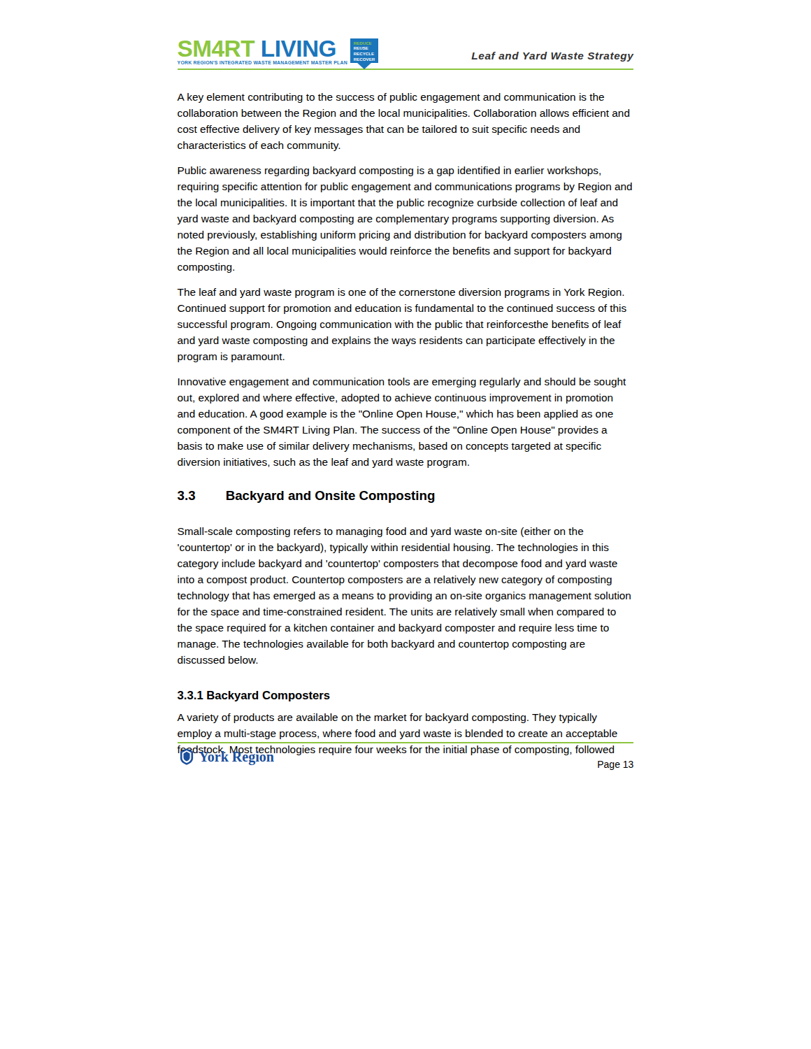SM4RT LIVING
YORK REGION'S INTEGRATED WASTE MANAGEMENT MASTER PLAN
REDUCE
REUSE
RECYCLE
RECOVER
Leaf and Yard Waste Strategy
A key element contributing to the success of public engagement and communication is the collaboration between the Region and the local municipalities. Collaboration allows efficient and cost effective delivery of key messages that can be tailored to suit specific needs and characteristics of each community.
Public awareness regarding backyard composting is a gap identified in earlier workshops, requiring specific attention for public engagement and communications programs by Region and the local municipalities. It is important that the public recognize curbside collection of leaf and yard waste and backyard composting are complementary programs supporting diversion. As noted previously, establishing uniform pricing and distribution for backyard composters among the Region and all local municipalities would reinforce the benefits and support for backyard composting.
The leaf and yard waste program is one of the cornerstone diversion programs in York Region. Continued support for promotion and education is fundamental to the continued success of this successful program. Ongoing communication with the public that reinforcesthe benefits of leaf and yard waste composting and explains the ways residents can participate effectively in the program is paramount.
Innovative engagement and communication tools are emerging regularly and should be sought out, explored and where effective, adopted to achieve continuous improvement in promotion and education. A good example is the "Online Open House," which has been applied as one component of the SM4RT Living Plan. The success of the "Online Open House" provides a basis to make use of similar delivery mechanisms, based on concepts targeted at specific diversion initiatives, such as the leaf and yard waste program.
3.3 Backyard and Onsite Composting
Small-scale composting refers to managing food and yard waste on-site (either on the 'countertop' or in the backyard), typically within residential housing. The technologies in this category include backyard and 'countertop' composters that decompose food and yard waste into a compost product. Countertop composters are a relatively new category of composting technology that has emerged as a means to providing an on-site organics management solution for the space and time-constrained resident. The units are relatively small when compared to the space required for a kitchen container and backyard composter and require less time to manage. The technologies available for both backyard and countertop composting are discussed below.
3.3.1 Backyard Composters
A variety of products are available on the market for backyard composting. They typically employ a multi-stage process, where food and yard waste is blended to create an acceptable feedstock. Most technologies require four weeks for the initial phase of composting, followed
York Region
Page 13